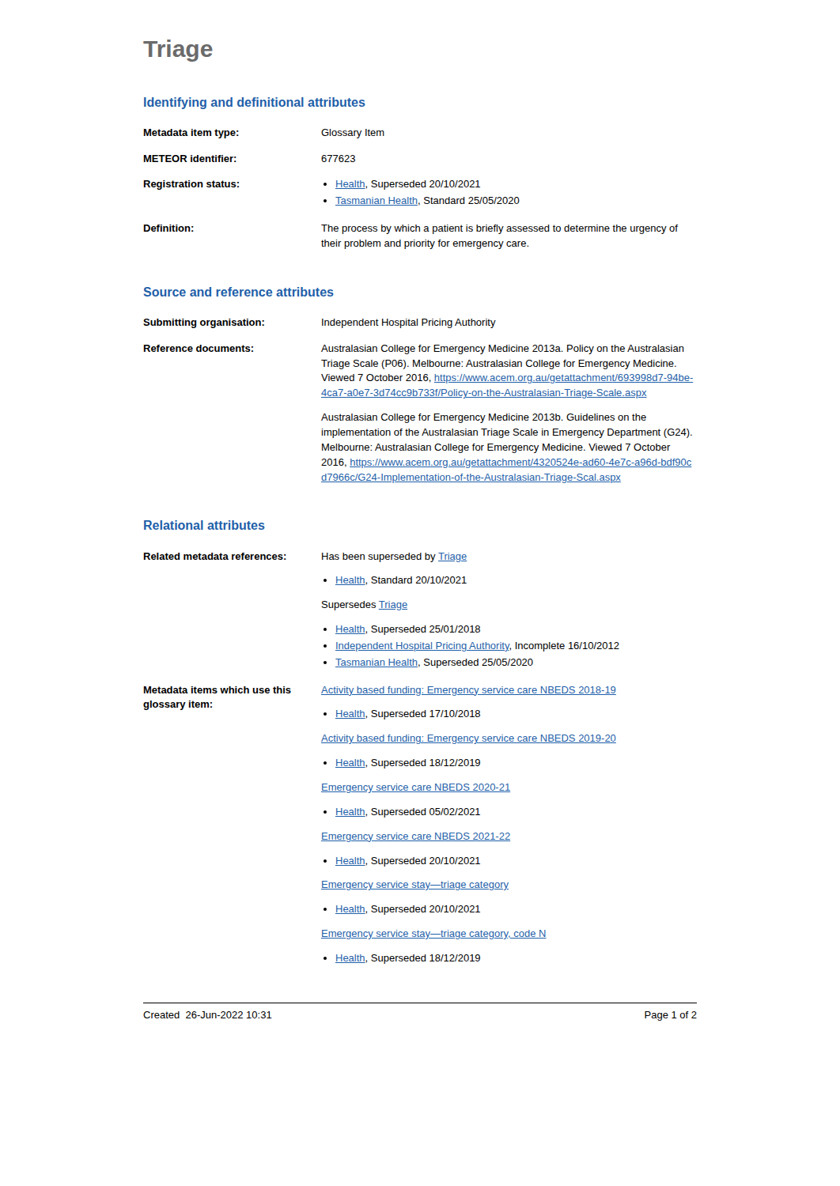Triage
Identifying and definitional attributes
| Metadata item type: | Glossary Item |
| METEOR identifier: | 677623 |
| Registration status: | Health , Superseded 20/10/2021 Tasmanian Health , Standard 25/05/2020 |
| Definition: | The process by which a patient is briefly assessed to determine the urgency of their problem and priority for emergency care. |
Source and reference attributes
| Submitting organisation: | Independent Hospital Pricing Authority |
| Reference documents: | Australasian College for Emergency Medicine 2013a. Policy on the Australasian Triage Scale (P06). Melbourne: Australasian College for Emergency Medicine. Viewed 7 October 2016, https://www.acem.org.au/getattachment/693998d7-94be-4ca7-a0e7-3d74cc9b733f/Policy-on-the-Australasian-Triage-Scale.aspx Australasian College for Emergency Medicine 2013b. Guidelines on the implementation of the Australasian Triage Scale in Emergency Department (G24). Melbourne: Australasian College for Emergency Medicine. Viewed 7 October 2016, https://www.acem.org.au/getattachment/4320524e-ad60-4e7c-a96d-bdf90cd7966c/G24-Implementation-of-the-Australasian-Triage-Scal.aspx |
Relational attributes
| Related metadata references: | Has been superseded by Triage Health , Standard 20/10/2021 Supersedes Triage Health , Superseded 25/01/2018 Independent Hospital Pricing Authority , Incomplete 16/10/2012 Tasmanian Health , Superseded 25/05/2020 |
| Metadata items which use this glossary item: | Activity based funding: Emergency service care NBEDS 2018-19 Health , Superseded 17/10/2018 Activity based funding: Emergency service care NBEDS 2019-20 Health , Superseded 18/12/2019 Emergency service care NBEDS 2020-21 Health , Superseded 05/02/2021 Emergency service care NBEDS 2021-22 Health , Superseded 20/10/2021 Emergency service stay—triage category Health , Superseded 20/10/2021 Emergency service stay—triage category, code N Health , Superseded 18/12/2019 |
Created 26-Jun-2022 10:31 Page 1 of 2